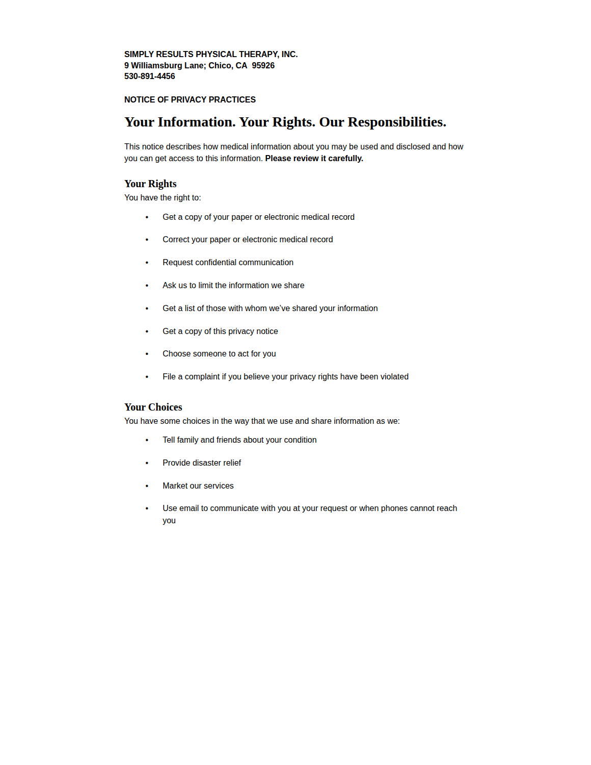SIMPLY RESULTS PHYSICAL THERAPY, INC. 9 Williamsburg Lane; Chico, CA 95926 530-891-4456
NOTICE OF PRIVACY PRACTICES
Your Information. Your Rights. Our Responsibilities.
This notice describes how medical information about you may be used and disclosed and how you can get access to this information. Please review it carefully.
Your Rights
You have the right to:
Get a copy of your paper or electronic medical record
Correct your paper or electronic medical record
Request confidential communication
Ask us to limit the information we share
Get a list of those with whom we’ve shared your information
Get a copy of this privacy notice
Choose someone to act for you
File a complaint if you believe your privacy rights have been violated
Your Choices
You have some choices in the way that we use and share information as we:
Tell family and friends about your condition
Provide disaster relief
Market our services
Use email to communicate with you at your request or when phones cannot reach you